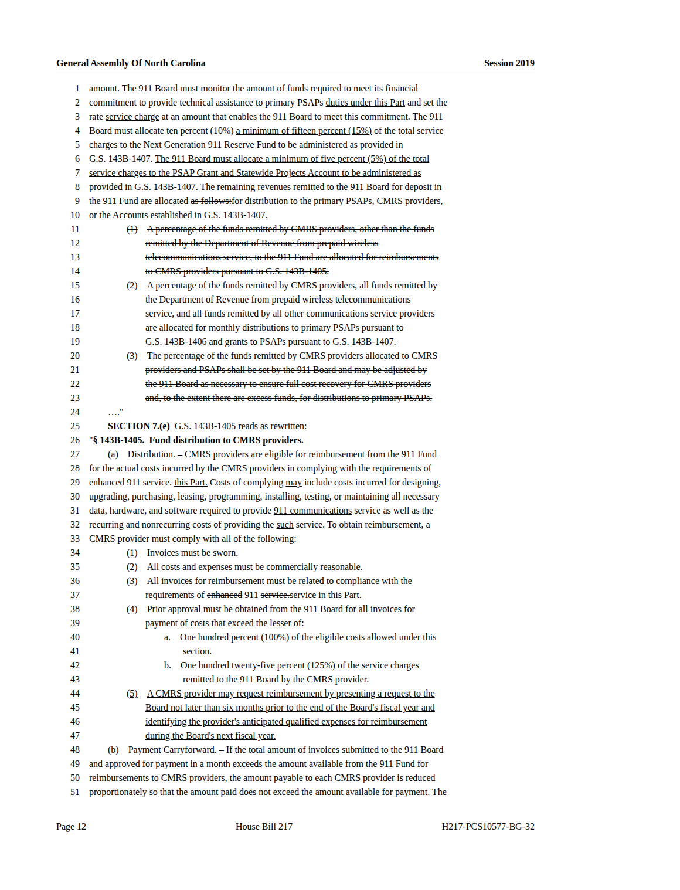General Assembly Of North Carolina Session 2019
1 amount. The 911 Board must monitor the amount of funds required to meet its financial
2 commitment to provide technical assistance to primary PSAPs duties under this Part and set the
3 rate service charge at an amount that enables the 911 Board to meet this commitment. The 911
4 Board must allocate ten percent (10%) a minimum of fifteen percent (15%) of the total service
5 charges to the Next Generation 911 Reserve Fund to be administered as provided in
6 G.S. 143B-1407. The 911 Board must allocate a minimum of five percent (5%) of the total
7 service charges to the PSAP Grant and Statewide Projects Account to be administered as
8 provided in G.S. 143B-1407. The remaining revenues remitted to the 911 Board for deposit in
9 the 911 Fund are allocated as follows:for distribution to the primary PSAPs, CMRS providers,
10 or the Accounts established in G.S. 143B-1407.
11(1) A percentage of the funds remitted by CMRS providers, other than the funds
12 remitted by the Department of Revenue from prepaid wireless
13 telecommunications service, to the 911 Fund are allocated for reimbursements
14 to CMRS providers pursuant to G.S. 143B-1405.
15(2) A percentage of the funds remitted by CMRS providers, all funds remitted by
16 the Department of Revenue from prepaid wireless telecommunications
17 service, and all funds remitted by all other communications service providers
18 are allocated for monthly distributions to primary PSAPs pursuant to
19 G.S. 143B-1406 and grants to PSAPs pursuant to G.S. 143B-1407.
20(3) The percentage of the funds remitted by CMRS providers allocated to CMRS
21 providers and PSAPs shall be set by the 911 Board and may be adjusted by
22 the 911 Board as necessary to ensure full cost recovery for CMRS providers
23 and, to the extent there are excess funds, for distributions to primary PSAPs.
24…."
25 SECTION 7.(e) G.S. 143B-1405 reads as rewritten:
26"§ 143B-1405. Fund distribution to CMRS providers.
27(a) Distribution. – CMRS providers are eligible for reimbursement from the 911 Fund
28 for the actual costs incurred by the CMRS providers in complying with the requirements of
29 enhanced 911 service. this Part. Costs of complying may include costs incurred for designing,
30 upgrading, purchasing, leasing, programming, installing, testing, or maintaining all necessary
31 data, hardware, and software required to provide 911 communications service as well as the
32 recurring and nonrecurring costs of providing the such service. To obtain reimbursement, a
33 CMRS provider must comply with all of the following:
34(1) Invoices must be sworn.
35(2) All costs and expenses must be commercially reasonable.
36(3) All invoices for reimbursement must be related to compliance with the
37 requirements of enhanced 911 service.service in this Part.
38(4) Prior approval must be obtained from the 911 Board for all invoices for
39 payment of costs that exceed the lesser of:
40 a. One hundred percent (100%) of the eligible costs allowed under this
41 section.
42 b. One hundred twenty-five percent (125%) of the service charges
43 remitted to the 911 Board by the CMRS provider.
44(5) A CMRS provider may request reimbursement by presenting a request to the
45 Board not later than six months prior to the end of the Board's fiscal year and
46 identifying the provider's anticipated qualified expenses for reimbursement
47 during the Board's next fiscal year.
48(b) Payment Carryforward. – If the total amount of invoices submitted to the 911 Board
49 and approved for payment in a month exceeds the amount available from the 911 Fund for
50 reimbursements to CMRS providers, the amount payable to each CMRS provider is reduced
51 proportionately so that the amount paid does not exceed the amount available for payment. The
Page 12 House Bill 217 H217-PCS10577-BG-32